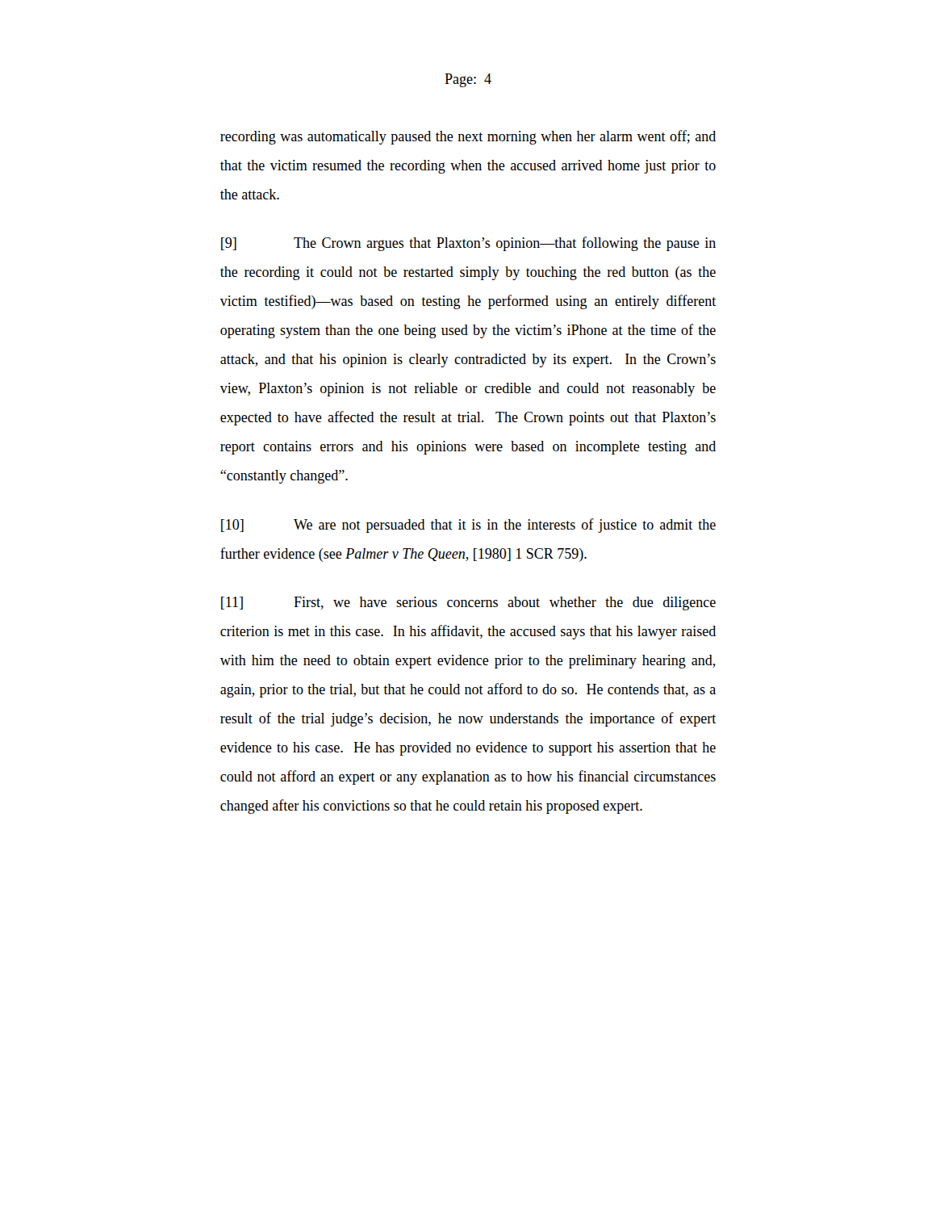Page: 4
recording was automatically paused the next morning when her alarm went off; and that the victim resumed the recording when the accused arrived home just prior to the attack.
[9] The Crown argues that Plaxton’s opinion—that following the pause in the recording it could not be restarted simply by touching the red button (as the victim testified)—was based on testing he performed using an entirely different operating system than the one being used by the victim’s iPhone at the time of the attack, and that his opinion is clearly contradicted by its expert. In the Crown’s view, Plaxton’s opinion is not reliable or credible and could not reasonably be expected to have affected the result at trial. The Crown points out that Plaxton’s report contains errors and his opinions were based on incomplete testing and “constantly changed”.
[10] We are not persuaded that it is in the interests of justice to admit the further evidence (see Palmer v The Queen, [1980] 1 SCR 759).
[11] First, we have serious concerns about whether the due diligence criterion is met in this case. In his affidavit, the accused says that his lawyer raised with him the need to obtain expert evidence prior to the preliminary hearing and, again, prior to the trial, but that he could not afford to do so. He contends that, as a result of the trial judge’s decision, he now understands the importance of expert evidence to his case. He has provided no evidence to support his assertion that he could not afford an expert or any explanation as to how his financial circumstances changed after his convictions so that he could retain his proposed expert.